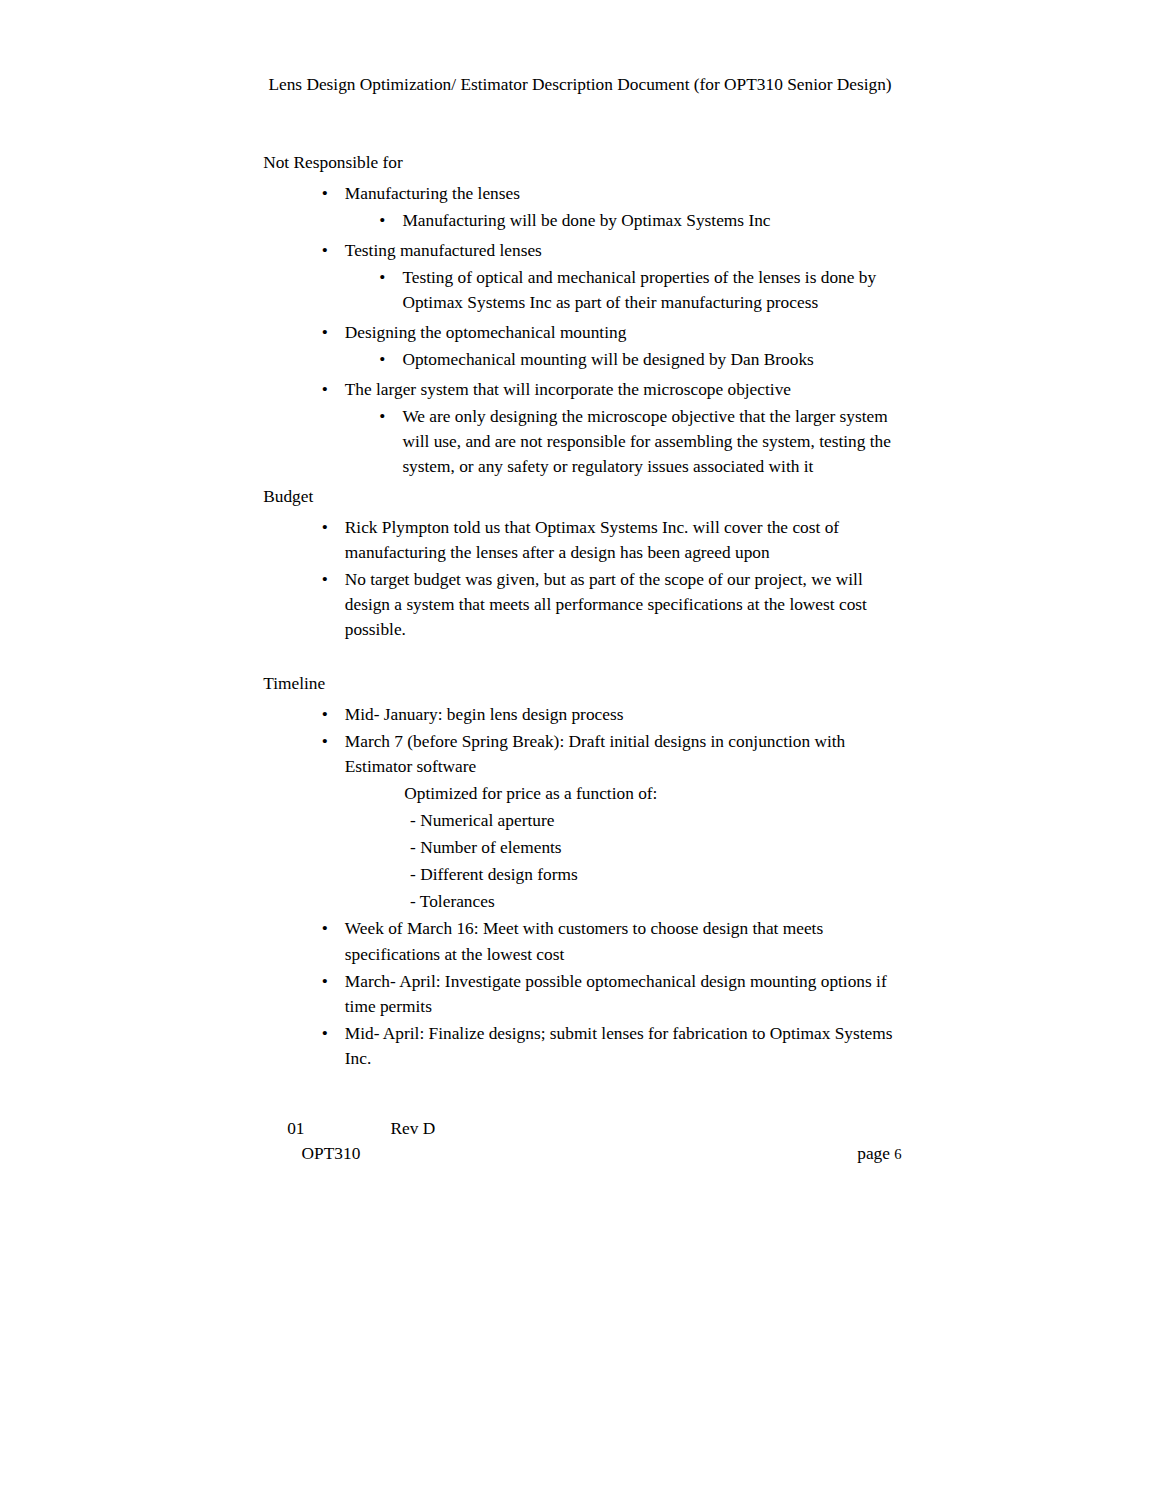Lens Design Optimization/ Estimator Description Document (for OPT310 Senior Design)
Not Responsible for
Manufacturing the lenses
Manufacturing will be done by Optimax Systems Inc
Testing manufactured lenses
Testing of optical and mechanical properties of the lenses is done by Optimax Systems Inc as part of their manufacturing process
Designing the optomechanical mounting
Optomechanical mounting will be designed by Dan Brooks
The larger system that will incorporate the microscope objective
We are only designing the microscope objective that the larger system will use, and are not responsible for assembling the system, testing the system, or any safety or regulatory issues associated with it
Budget
Rick Plympton told us that Optimax Systems Inc. will cover the cost of manufacturing the lenses after a design has been agreed upon
No target budget was given, but as part of the scope of our project, we will design a system that meets all performance specifications at the lowest cost possible.
Timeline
Mid- January: begin lens design process
March 7 (before Spring Break): Draft initial designs in conjunction with Estimator software
Optimized for price as a function of:
- Numerical aperture
- Number of elements
- Different design forms
- Tolerances
Week of March 16: Meet with customers to choose design that meets specifications at the lowest cost
March- April: Investigate possible optomechanical design mounting options if time permits
Mid- April: Finalize designs; submit lenses for fabrication to Optimax Systems Inc.
01 Rev D
OPT310 page 6